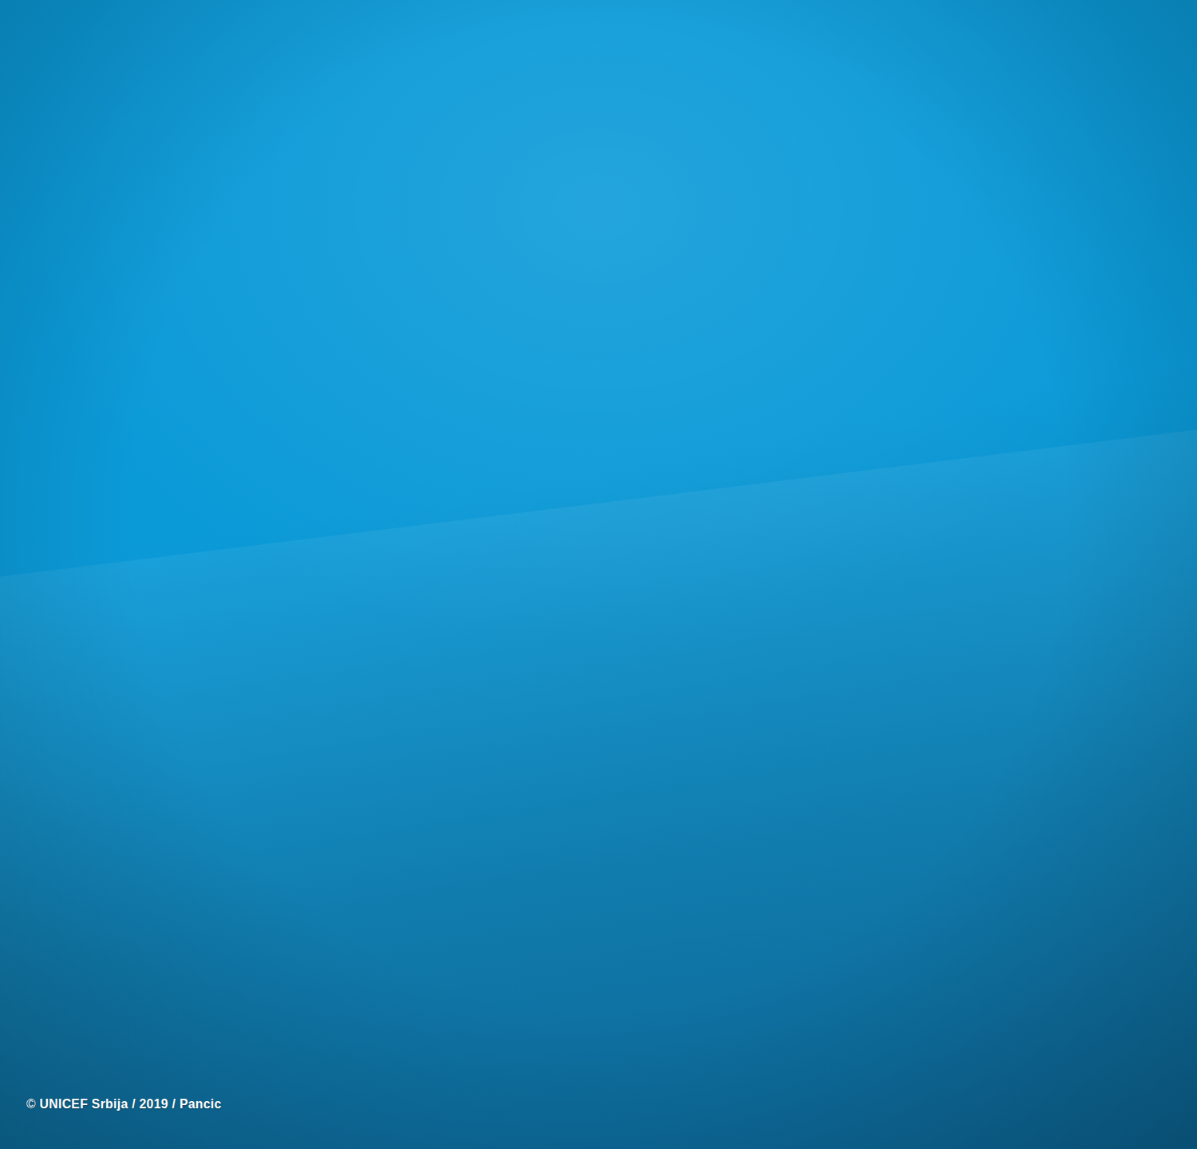Photograph of a young person in conversation with an adult across a long blue table, with two other young people seated behind them.
© UNICEF Srbija / 2019 / Pancic